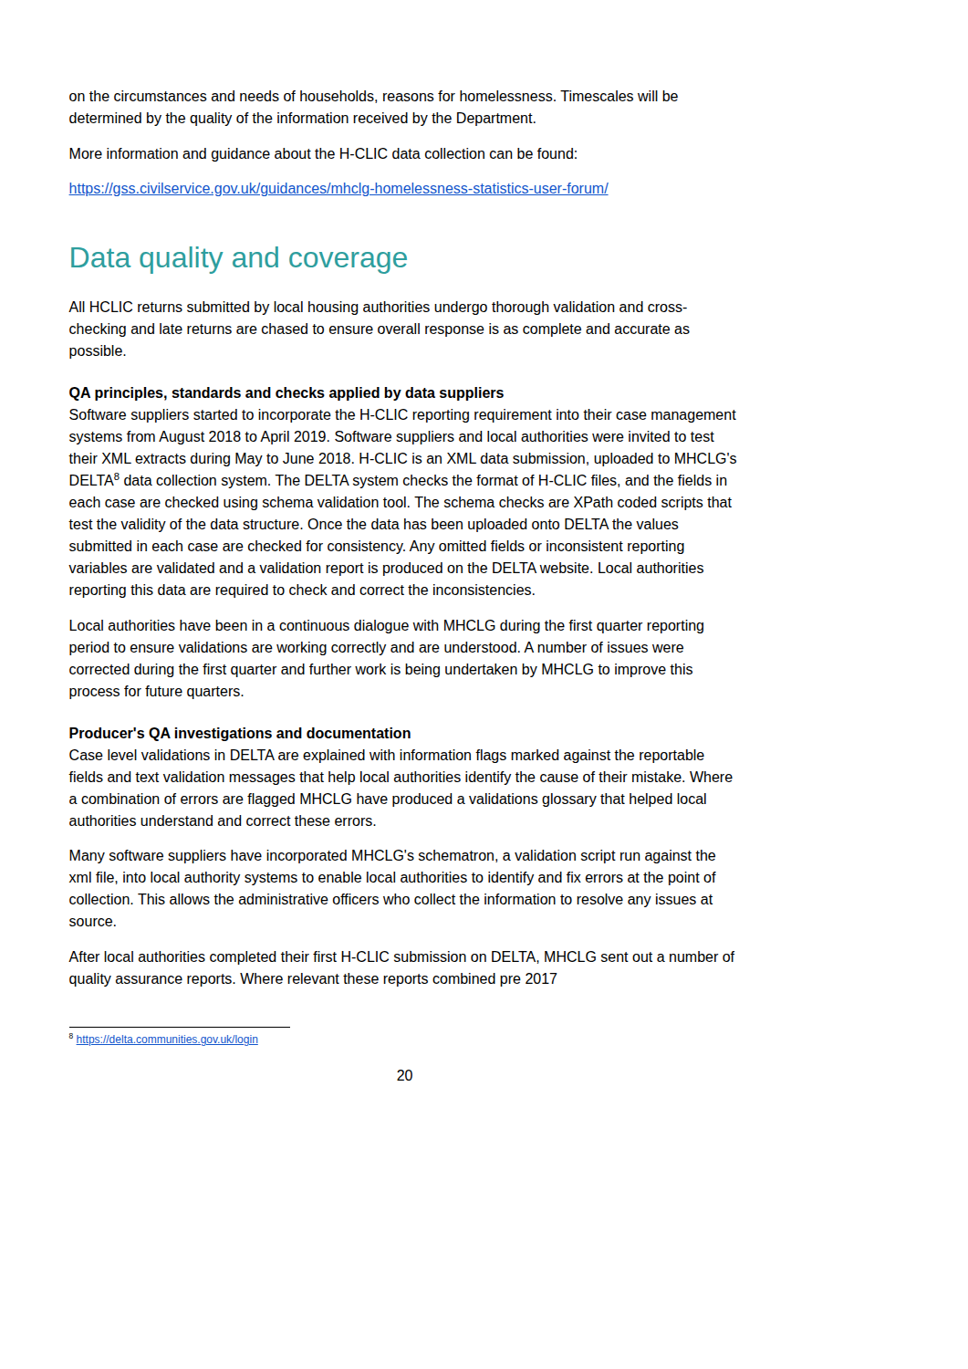on the circumstances and needs of households, reasons for homelessness. Timescales will be determined by the quality of the information received by the Department.
More information and guidance about the H-CLIC data collection can be found:
https://gss.civilservice.gov.uk/guidances/mhclg-homelessness-statistics-user-forum/
Data quality and coverage
All HCLIC returns submitted by local housing authorities undergo thorough validation and cross-checking and late returns are chased to ensure overall response is as complete and accurate as possible.
QA principles, standards and checks applied by data suppliers
Software suppliers started to incorporate the H-CLIC reporting requirement into their case management systems from August 2018 to April 2019. Software suppliers and local authorities were invited to test their XML extracts during May to June 2018. H-CLIC is an XML data submission, uploaded to MHCLG's DELTA8 data collection system. The DELTA system checks the format of H-CLIC files, and the fields in each case are checked using schema validation tool. The schema checks are XPath coded scripts that test the validity of the data structure. Once the data has been uploaded onto DELTA the values submitted in each case are checked for consistency. Any omitted fields or inconsistent reporting variables are validated and a validation report is produced on the DELTA website. Local authorities reporting this data are required to check and correct the inconsistencies.
Local authorities have been in a continuous dialogue with MHCLG during the first quarter reporting period to ensure validations are working correctly and are understood. A number of issues were corrected during the first quarter and further work is being undertaken by MHCLG to improve this process for future quarters.
Producer's QA investigations and documentation
Case level validations in DELTA are explained with information flags marked against the reportable fields and text validation messages that help local authorities identify the cause of their mistake. Where a combination of errors are flagged MHCLG have produced a validations glossary that helped local authorities understand and correct these errors.
Many software suppliers have incorporated MHCLG's schematron, a validation script run against the xml file, into local authority systems to enable local authorities to identify and fix errors at the point of collection. This allows the administrative officers who collect the information to resolve any issues at source.
After local authorities completed their first H-CLIC submission on DELTA, MHCLG sent out a number of quality assurance reports. Where relevant these reports combined pre 2017
8 https://delta.communities.gov.uk/login
20